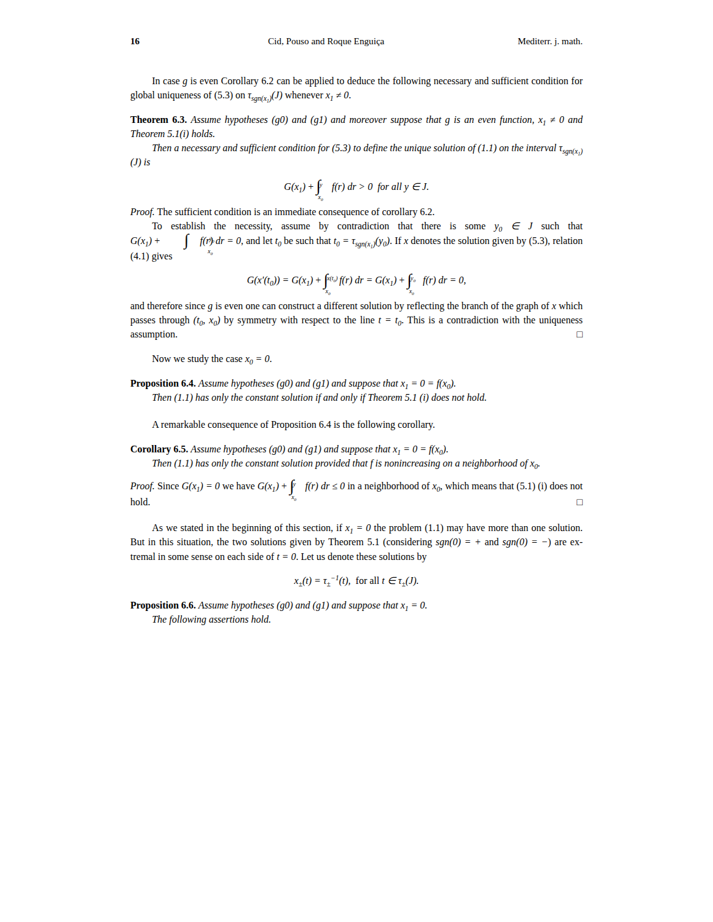16 Cid, Pouso and Roque Enguiça Mediterr. j. math.
In case g is even Corollary 6.2 can be applied to deduce the following necessary and sufficient condition for global uniqueness of (5.3) on τsgn(x1)(J) whenever x1 ≠ 0.
Theorem 6.3. Assume hypotheses (g0) and (g1) and moreover suppose that g is an even function, x1 ≠ 0 and Theorem 5.1(i) holds.
Then a necessary and sufficient condition for (5.3) to define the unique solution of (1.1) on the interval τsgn(x1)(J) is
G(x1) + ∫yx0 f(r) dr > 0 for all y ∈ J.
Proof. The sufficient condition is an immediate consequence of corollary 6.2.
To establish the necessity, assume by contradiction that there is some y0 ∈ J such that G(x1) + ∫y0 x0 f(r) dr = 0, and let t0 be such that t0 = τsgn(x1)(y0). If x denotes the solution given by (5.3), relation (4.1) gives
G(x′(t0)) = G(x1) + ∫x(t0) x0 f(r) dr = G(x1) + ∫y0 x0 f(r) dr = 0,
and therefore since g is even one can construct a different solution by reflecting the branch of the graph of x which passes through (t0, x0) by symmetry with respect to the line t = t0. This is a contradiction with the uniqueness assumption.
Now we study the case x0 = 0.
Proposition 6.4. Assume hypotheses (g0) and (g1) and suppose that x1 = 0 = f(x0).
Then (1.1) has only the constant solution if and only if Theorem 5.1 (i) does not hold.
A remarkable consequence of Proposition 6.4 is the following corollary.
Corollary 6.5. Assume hypotheses (g0) and (g1) and suppose that x1 = 0 = f(x0).
Then (1.1) has only the constant solution provided that f is nonincreasing on a neighborhood of x0.
Proof. Since G(x1) = 0 we have G(x1) + ∫yx0 f(r) dr ≤ 0 in a neighborhood of x0, which means that (5.1) (i) does not hold.
As we stated in the beginning of this section, if x1 = 0 the problem (1.1) may have more than one solution. But in this situation, the two solutions given by Theorem 5.1 (considering sgn(0) = + and sgn(0) = −) are extremal in some sense on each side of t = 0. Let us denote these solutions by
x±(t) = τ±−1(t), for all t ∈ τ±(J).
Proposition 6.6. Assume hypotheses (g0) and (g1) and suppose that x1 = 0.
The following assertions hold.